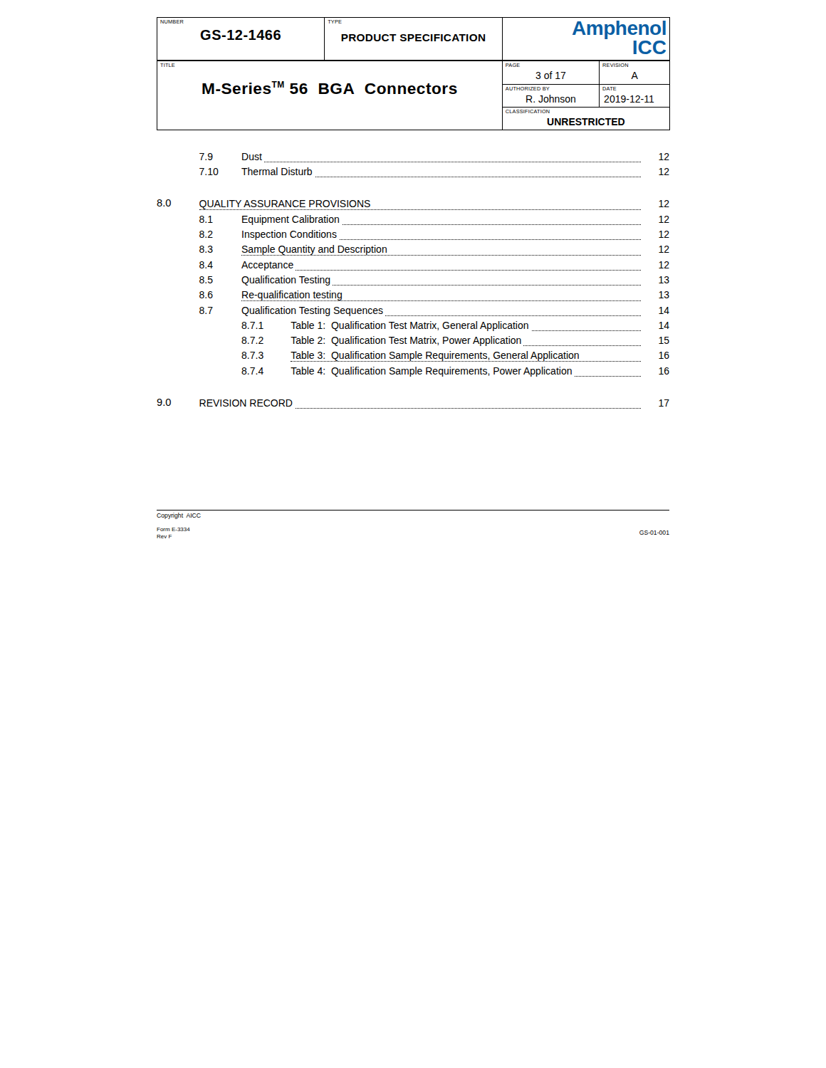| NUMBER GS-12-1466 | TYPE PRODUCT SPECIFICATION | Amphenol ICC |
| TITLE M-Series TM 56 BGA Connectors | PAGE 3 of 17 | REVISION A |
| AUTHORIZED BY R. Johnson | DATE 2019-12-11 |
| CLASSIFICATION UNRESTRICTED |
| | 7.9 | Dust | 12 |
| | 7.10 | Thermal Disturb | 12 |
| 8.0 | QUALITY ASSURANCE PROVISIONS | 12 |
| | 8.1 | Equipment Calibration | 12 |
| | 8.2 | Inspection Conditions | 12 |
| | 8.3 | Sample Quantity and Description | 12 |
| | 8.4 | Acceptance | 12 |
| | 8.5 | Qualification Testing | 13 |
| | 8.6 | Re-qualification testing | 13 |
| | 8.7 | Qualification Testing Sequences | 14 |
| | | 8.7.1 | Table 1: Qualification Test Matrix, General Application | 14 |
| | | 8.7.2 | Table 2: Qualification Test Matrix, Power Application | 15 |
| | | 8.7.3 | Table 3: Qualification Sample Requirements, General Application | 16 |
| | | 8.7.4 | Table 4: Qualification Sample Requirements, Power Application | 16 |
| 9.0 | REVISION RECORD | 17 |
Copyright AICC
Form E-3334
Rev F
GS-01-001